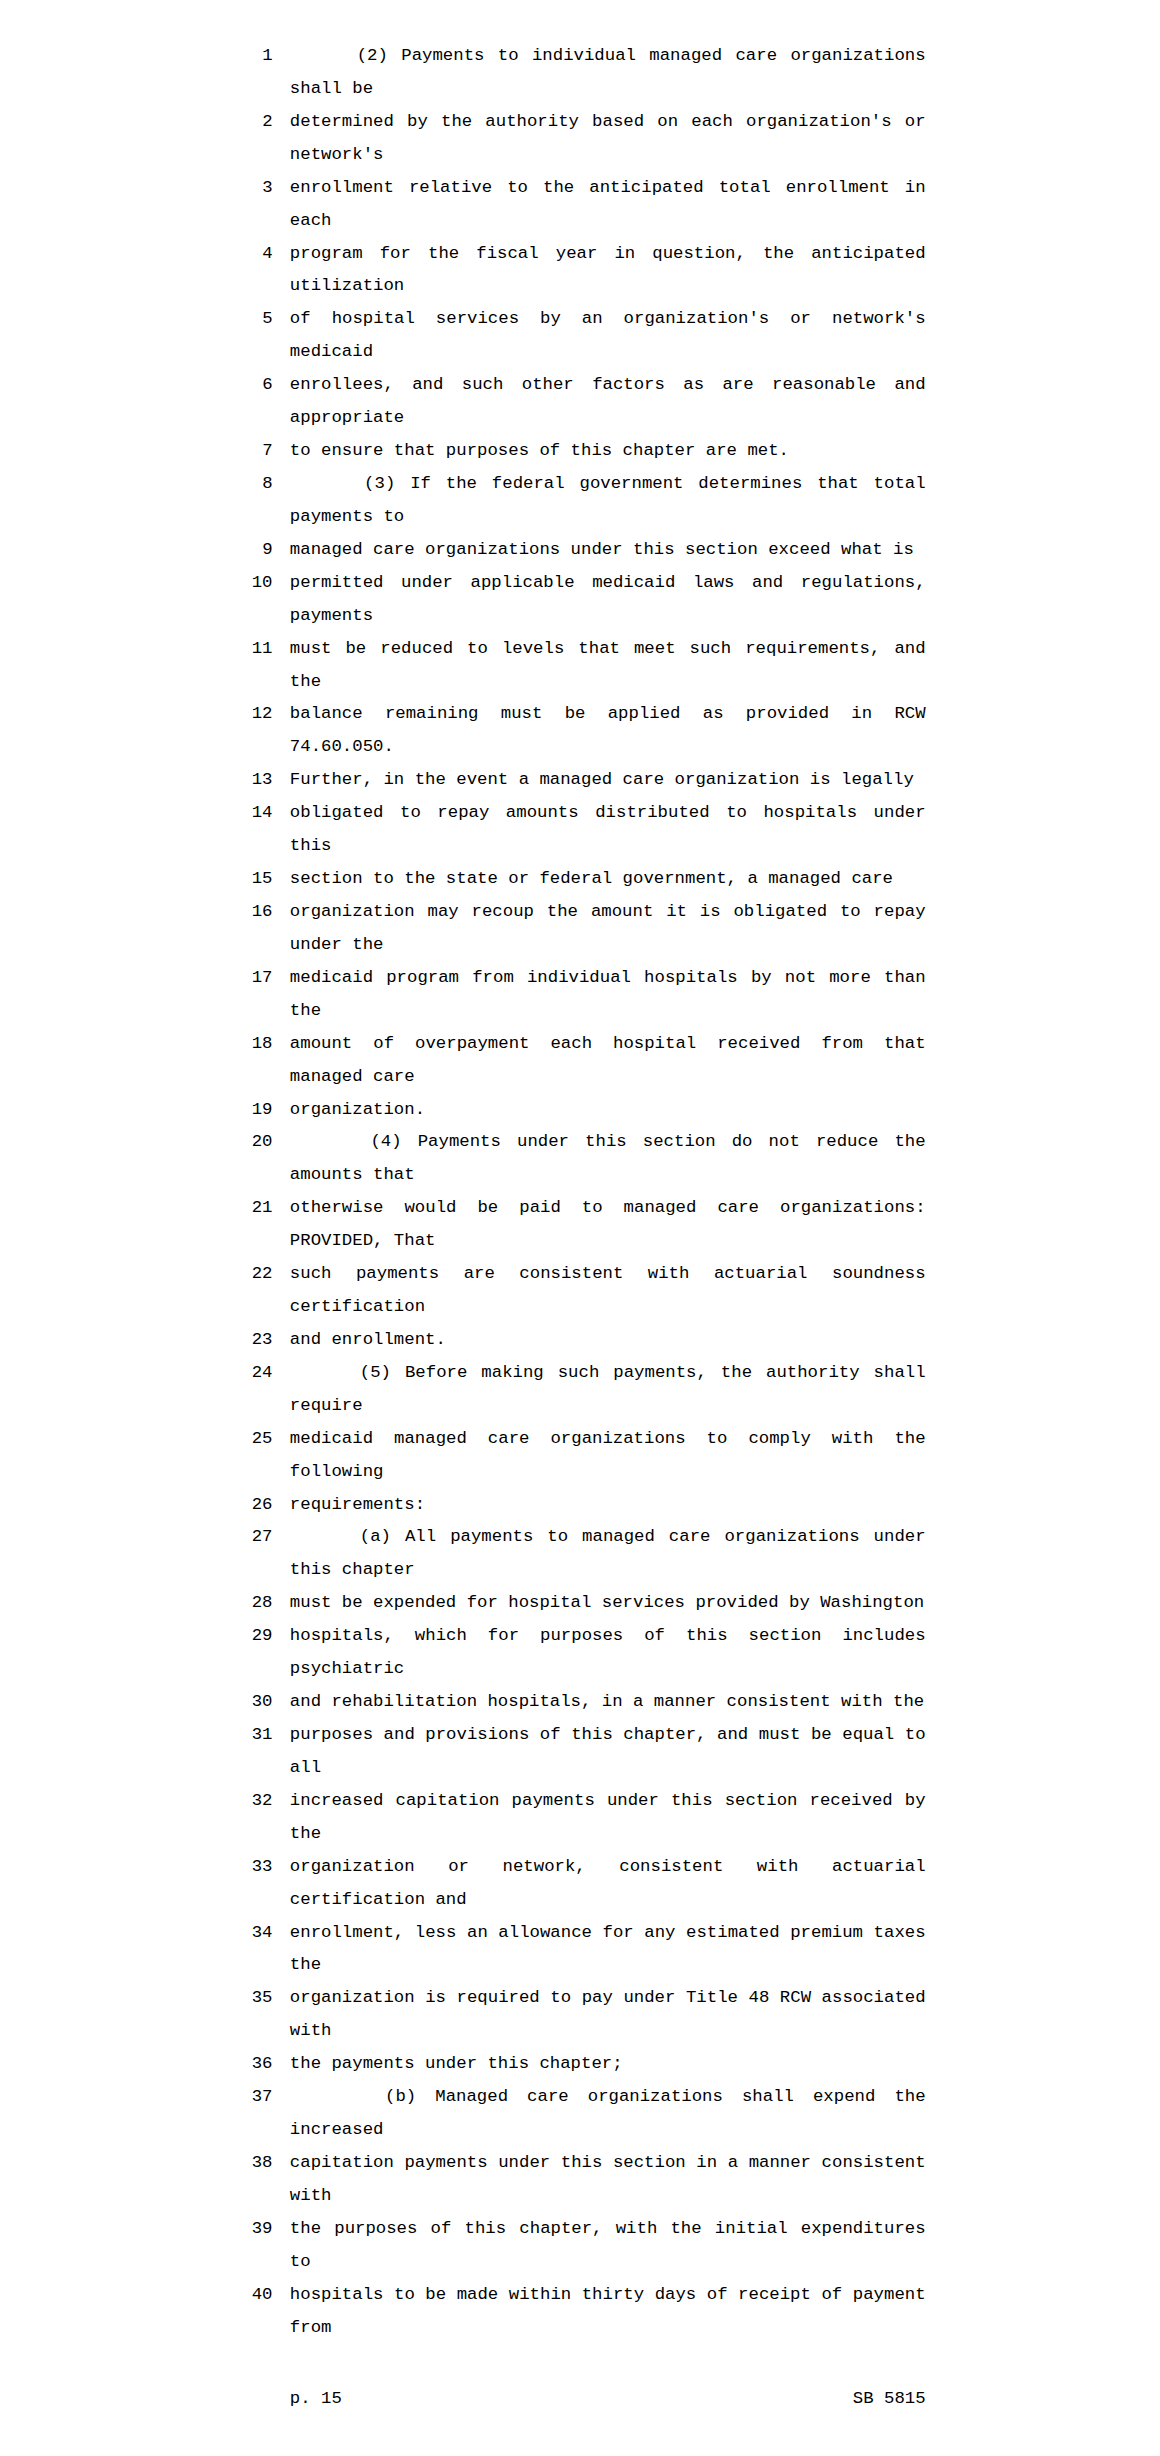(2) Payments to individual managed care organizations shall be
determined by the authority based on each organization's or network's
enrollment relative to the anticipated total enrollment in each
program for the fiscal year in question, the anticipated utilization
of hospital services by an organization's or network's medicaid
enrollees, and such other factors as are reasonable and appropriate
to ensure that purposes of this chapter are met.
(3) If the federal government determines that total payments to
managed care organizations under this section exceed what is
permitted under applicable medicaid laws and regulations, payments
must be reduced to levels that meet such requirements, and the
balance remaining must be applied as provided in RCW 74.60.050.
Further, in the event a managed care organization is legally
obligated to repay amounts distributed to hospitals under this
section to the state or federal government, a managed care
organization may recoup the amount it is obligated to repay under the
medicaid program from individual hospitals by not more than the
amount of overpayment each hospital received from that managed care
organization.
(4) Payments under this section do not reduce the amounts that
otherwise would be paid to managed care organizations: PROVIDED, That
such payments are consistent with actuarial soundness certification
and enrollment.
(5) Before making such payments, the authority shall require
medicaid managed care organizations to comply with the following
requirements:
(a) All payments to managed care organizations under this chapter
must be expended for hospital services provided by Washington
hospitals, which for purposes of this section includes psychiatric
and rehabilitation hospitals, in a manner consistent with the
purposes and provisions of this chapter, and must be equal to all
increased capitation payments under this section received by the
organization or network, consistent with actuarial certification and
enrollment, less an allowance for any estimated premium taxes the
organization is required to pay under Title 48 RCW associated with
the payments under this chapter;
(b) Managed care organizations shall expend the increased
capitation payments under this section in a manner consistent with
the purposes of this chapter, with the initial expenditures to
hospitals to be made within thirty days of receipt of payment from
p. 15 SB 5815